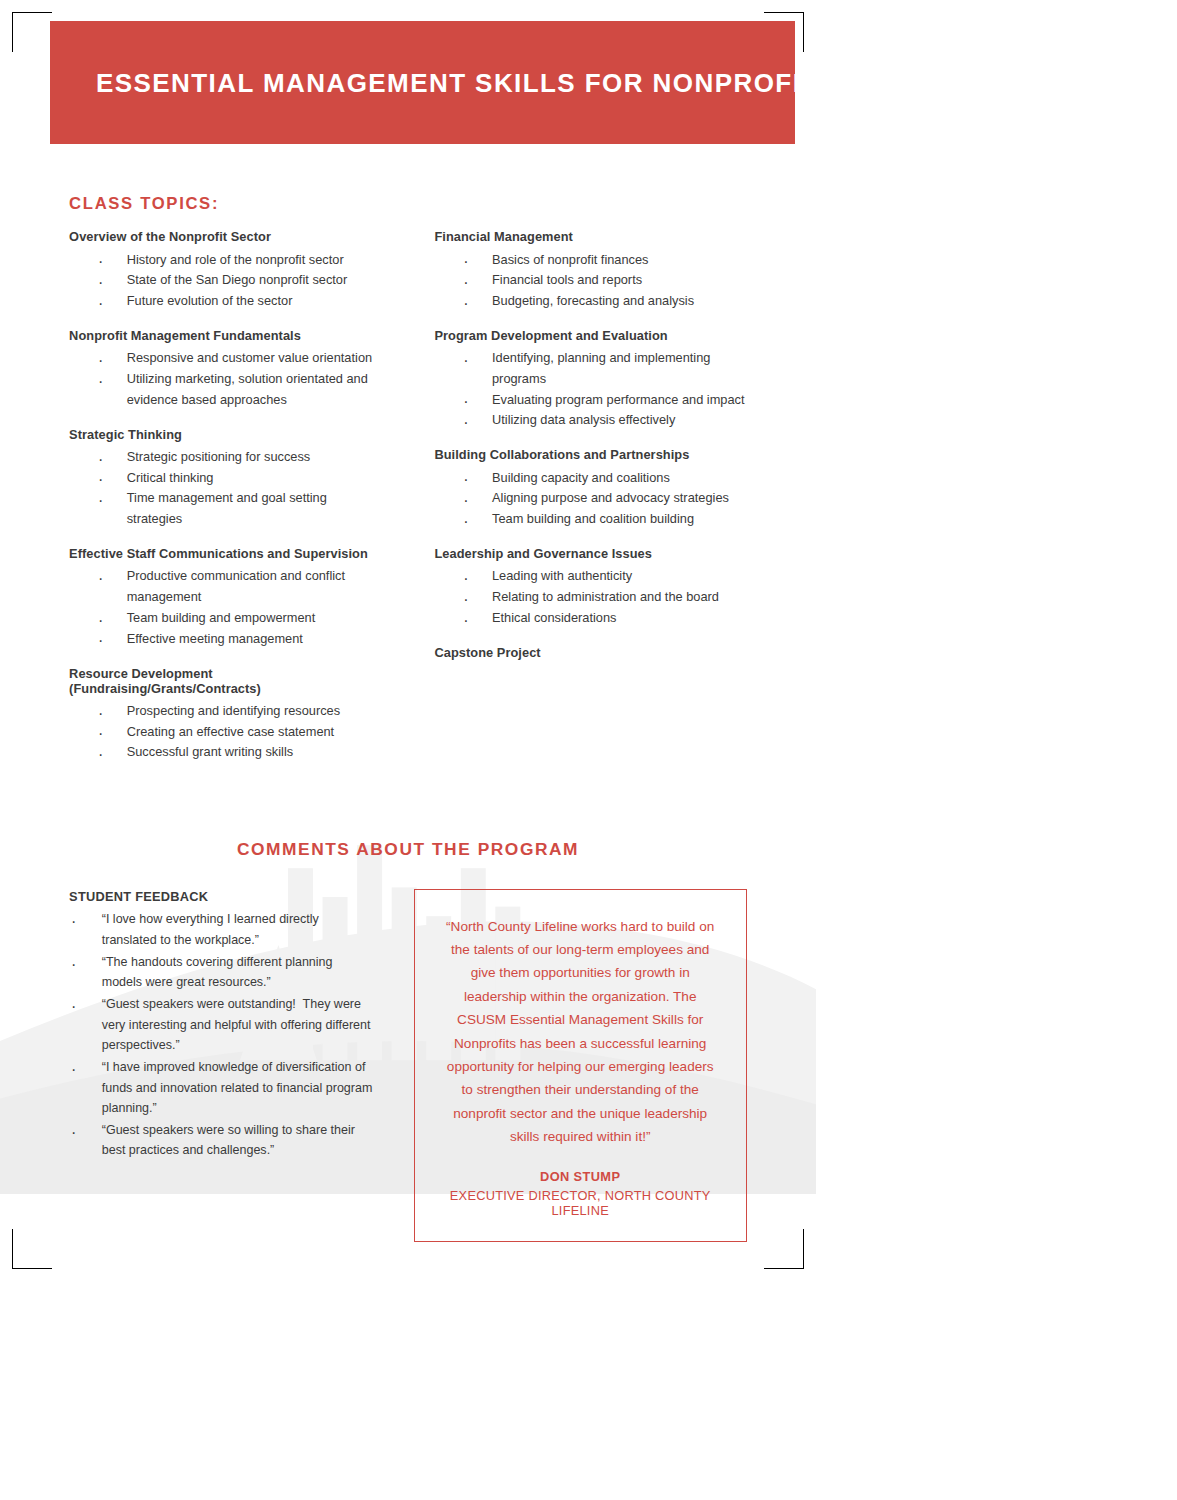ESSENTIAL MANAGEMENT SKILLS FOR NONPROFITS
CLASS TOPICS:
Overview of the Nonprofit Sector
History and role of the nonprofit sector
State of the San Diego nonprofit sector
Future evolution of the sector
Nonprofit Management Fundamentals
Responsive and customer value orientation
Utilizing marketing, solution orientated and evidence based approaches
Strategic Thinking
Strategic positioning for success
Critical thinking
Time management and goal setting strategies
Effective Staff Communications and Supervision
Productive communication and conflict management
Team building and empowerment
Effective meeting management
Resource Development (Fundraising/Grants/Contracts)
Prospecting and identifying resources
Creating an effective case statement
Successful grant writing skills
Financial Management
Basics of nonprofit finances
Financial tools and reports
Budgeting, forecasting and analysis
Program Development and Evaluation
Identifying, planning and implementing programs
Evaluating program performance and impact
Utilizing data analysis effectively
Building Collaborations and Partnerships
Building capacity and coalitions
Aligning purpose and advocacy strategies
Team building and coalition building
Leadership and Governance Issues
Leading with authenticity
Relating to administration and the board
Ethical considerations
Capstone Project
COMMENTS ABOUT THE PROGRAM
STUDENT FEEDBACK
“I love how everything I learned directly translated to the workplace.”
“The handouts covering different planning models were great resources.”
“Guest speakers were outstanding! They were very interesting and helpful with offering different perspectives.”
“I have improved knowledge of diversification of funds and innovation related to financial program planning.”
“Guest speakers were so willing to share their best practices and challenges.”
“North County Lifeline works hard to build on the talents of our long-term employees and give them opportunities for growth in leadership within the organization. The CSUSM Essential Management Skills for Nonprofits has been a successful learning opportunity for helping our emerging leaders to strengthen their understanding of the nonprofit sector and the unique leadership skills required within it!”
DON STUMP
EXECUTIVE DIRECTOR, NORTH COUNTY LIFELINE